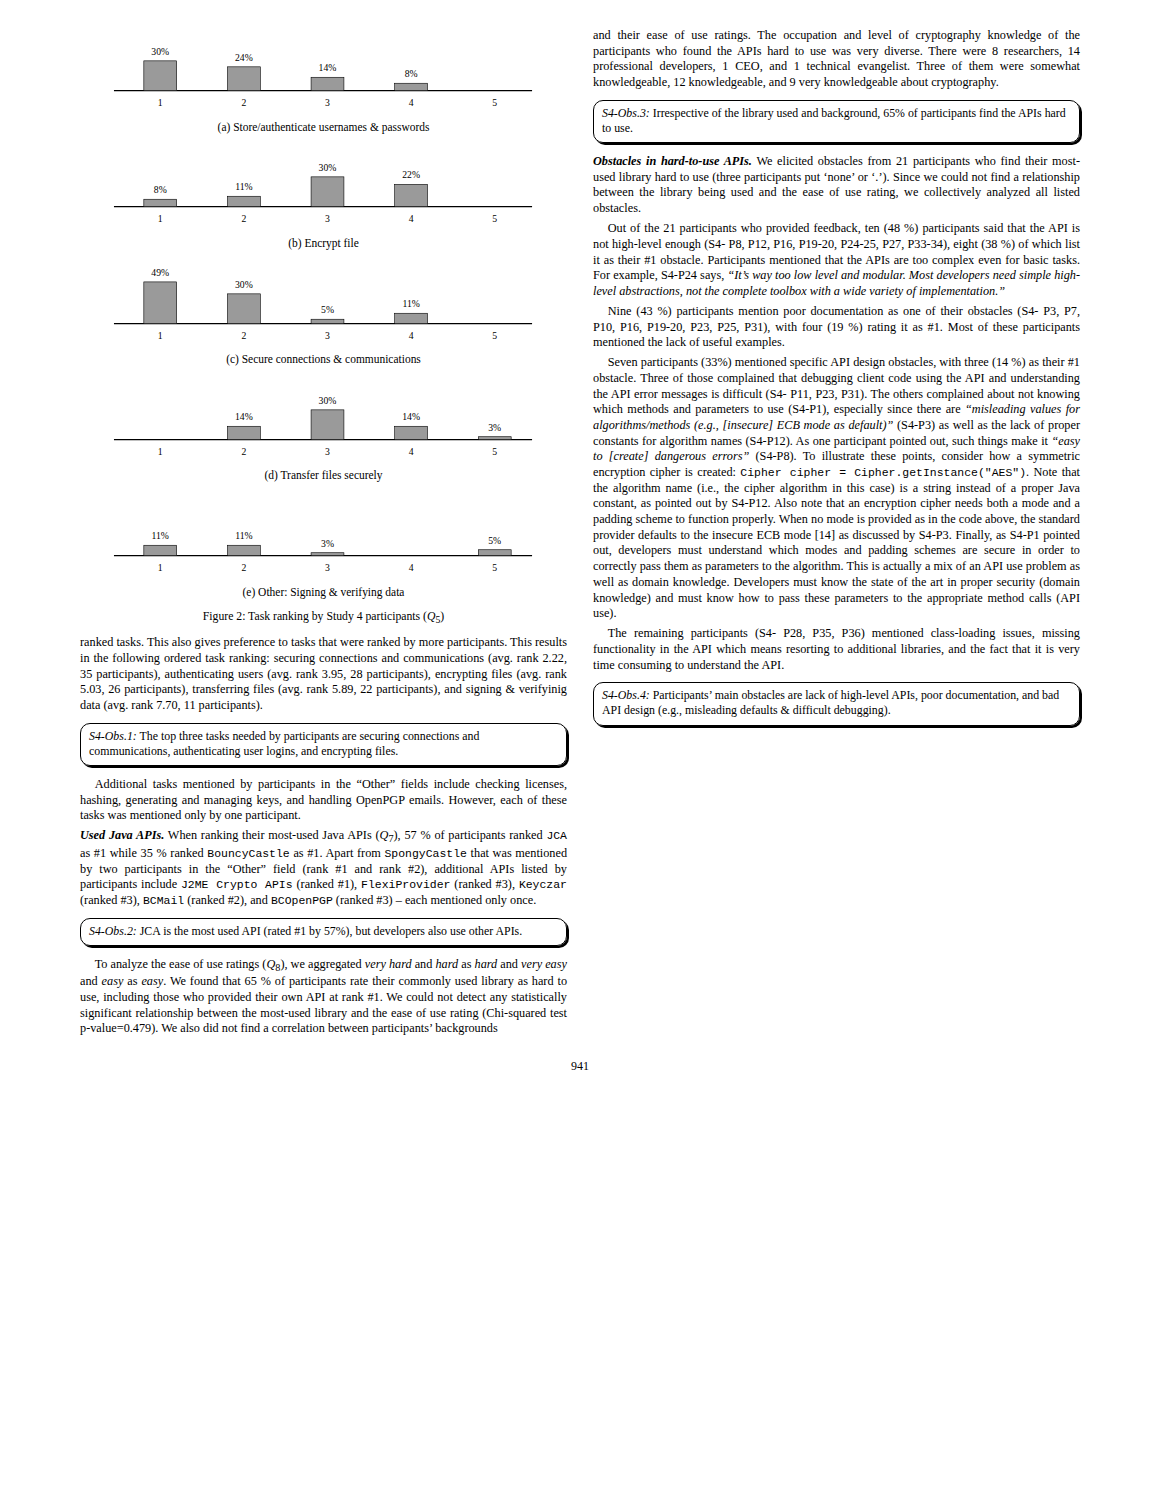30% 24% 14% 8% 1 2 3 4 5
(a) Store/authenticate usernames & passwords
8% 11% 30% 22% 1 2 3 4 5
(b) Encrypt file
49% 30% 5% 11% 1 2 3 4 5
(c) Secure connections & communications
14% 30% 14% 3% 1 2 3 4 5
(d) Transfer files securely
11% 11% 3% 5% 1 2 3 4 5
(e) Other: Signing & verifying data
Figure 2: Task ranking by Study 4 participants (Q5)
ranked tasks. This also gives preference to tasks that were ranked by more participants. This results in the following ordered task ranking: securing connections and communications (avg. rank 2.22, 35 participants), authenticating users (avg. rank 3.95, 28 participants), encrypting files (avg. rank 5.03, 26 participants), transferring files (avg. rank 5.89, 22 participants), and signing & verifyinig data (avg. rank 7.70, 11 participants).
S4-Obs.1: The top three tasks needed by participants are securing connections and communications, authenticating user logins, and encrypting files.
Additional tasks mentioned by participants in the “Other” fields include checking licenses, hashing, generating and managing keys, and handling OpenPGP emails. However, each of these tasks was mentioned only by one participant.
Used Java APIs. When ranking their most-used Java APIs (Q7), 57 % of participants ranked JCA as #1 while 35 % ranked BouncyCastle as #1. Apart from SpongyCastle that was mentioned by two participants in the “Other” field (rank #1 and rank #2), additional APIs listed by participants include J2ME Crypto APIs (ranked #1), FlexiProvider (ranked #3), Keyczar (ranked #3), BCMail (ranked #2), and BCOpenPGP (ranked #3) – each mentioned only once.
S4-Obs.2: JCA is the most used API (rated #1 by 57%), but developers also use other APIs.
To analyze the ease of use ratings (Q8), we aggregated very hard and hard as hard and very easy and easy as easy. We found that 65 % of participants rate their commonly used library as hard to use, including those who provided their own API at rank #1. We could not detect any statistically significant relationship between the most-used library and the ease of use rating (Chi-squared test p-value=0.479). We also did not find a correlation between participants’ backgrounds
and their ease of use ratings. The occupation and level of cryptography knowledge of the participants who found the APIs hard to use was very diverse. There were 8 researchers, 14 professional developers, 1 CEO, and 1 technical evangelist. Three of them were somewhat knowledgeable, 12 knowledgeable, and 9 very knowledgeable about cryptography.
S4-Obs.3: Irrespective of the library used and background, 65% of participants find the APIs hard to use.
Obstacles in hard-to-use APIs. We elicited obstacles from 21 participants who find their most-used library hard to use (three participants put ‘none’ or ‘.’). Since we could not find a relationship between the library being used and the ease of use rating, we collectively analyzed all listed obstacles.
Out of the 21 participants who provided feedback, ten (48 %) participants said that the API is not high-level enough (S4- P8, P12, P16, P19-20, P24-25, P27, P33-34), eight (38 %) of which list it as their #1 obstacle. Participants mentioned that the APIs are too complex even for basic tasks. For example, S4-P24 says, “It’s way too low level and modular. Most developers need simple high-level abstractions, not the complete toolbox with a wide variety of implementation.”
Nine (43 %) participants mention poor documentation as one of their obstacles (S4- P3, P7, P10, P16, P19-20, P23, P25, P31), with four (19 %) rating it as #1. Most of these participants mentioned the lack of useful examples.
Seven participants (33%) mentioned specific API design obstacles, with three (14 %) as their #1 obstacle. Three of those complained that debugging client code using the API and understanding the API error messages is difficult (S4- P11, P23, P31). The others complained about not knowing which methods and parameters to use (S4-P1), especially since there are “misleading values for algorithms/methods (e.g., [insecure] ECB mode as default)” (S4-P3) as well as the lack of proper constants for algorithm names (S4-P12). As one participant pointed out, such things make it “easy to [create] dangerous errors” (S4-P8). To illustrate these points, consider how a symmetric encryption cipher is created: Cipher cipher = Cipher.getInstance("AES"). Note that the algorithm name (i.e., the cipher algorithm in this case) is a string instead of a proper Java constant, as pointed out by S4-P12. Also note that an encryption cipher needs both a mode and a padding scheme to function properly. When no mode is provided as in the code above, the standard provider defaults to the insecure ECB mode [14] as discussed by S4-P3. Finally, as S4-P1 pointed out, developers must understand which modes and padding schemes are secure in order to correctly pass them as parameters to the algorithm. This is actually a mix of an API use problem as well as domain knowledge. Developers must know the state of the art in proper security (domain knowledge) and must know how to pass these parameters to the appropriate method calls (API use).
The remaining participants (S4- P28, P35, P36) mentioned class-loading issues, missing functionality in the API which means resorting to additional libraries, and the fact that it is very time consuming to understand the API.
S4-Obs.4: Participants’ main obstacles are lack of high-level APIs, poor documentation, and bad API design (e.g., misleading defaults & difficult debugging).
941